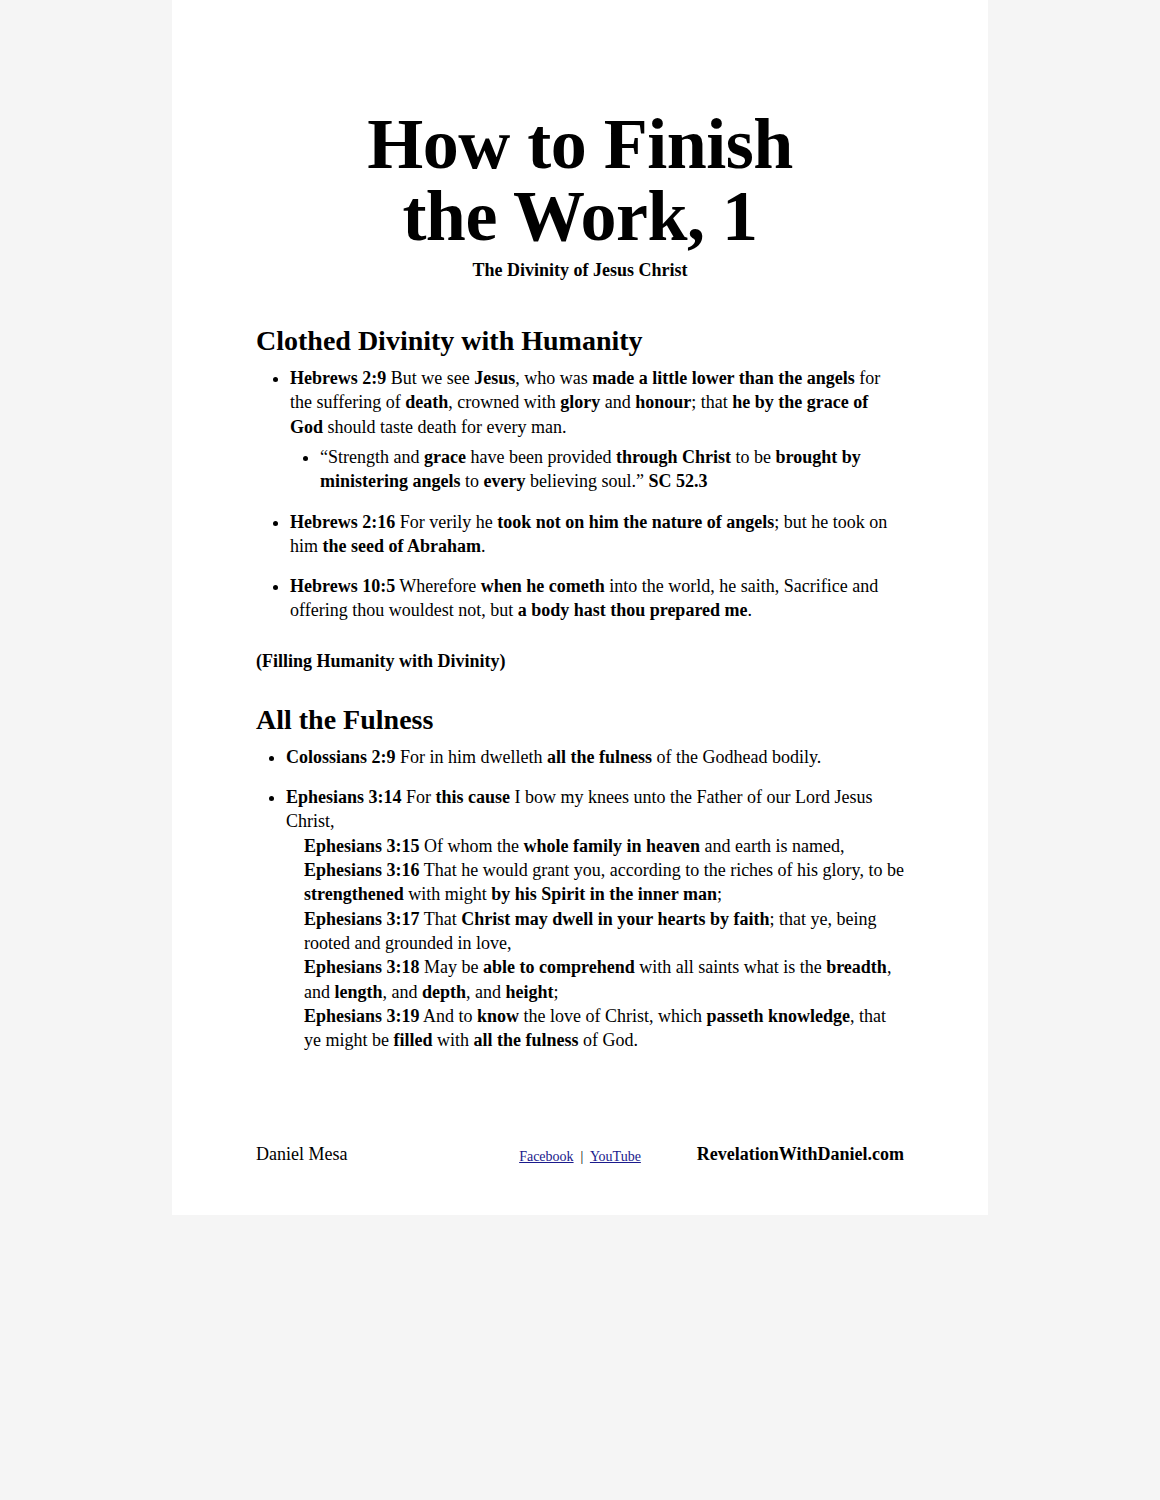How to Finish
the Work, 1
The Divinity of Jesus Christ
Clothed Divinity with Humanity
Hebrews 2:9 But we see Jesus, who was made a little lower than the angels for the suffering of death, crowned with glory and honour; that he by the grace of God should taste death for every man.
“Strength and grace have been provided through Christ to be brought by ministering angels to every believing soul.” SC 52.3
Hebrews 2:16 For verily he took not on him the nature of angels; but he took on him the seed of Abraham.
Hebrews 10:5 Wherefore when he cometh into the world, he saith, Sacrifice and offering thou wouldest not, but a body hast thou prepared me.
(Filling Humanity with Divinity)
All the Fulness
Colossians 2:9 For in him dwelleth all the fulness of the Godhead bodily.
Ephesians 3:14 For this cause I bow my knees unto the Father of our Lord Jesus Christ,
Ephesians 3:15 Of whom the whole family in heaven and earth is named,
Ephesians 3:16 That he would grant you, according to the riches of his glory, to be strengthened with might by his Spirit in the inner man;
Ephesians 3:17 That Christ may dwell in your hearts by faith; that ye, being rooted and grounded in love,
Ephesians 3:18 May be able to comprehend with all saints what is the breadth, and length, and depth, and height;
Ephesians 3:19 And to know the love of Christ, which passeth knowledge, that ye might be filled with all the fulness of God.
Daniel Mesa
Facebook | YouTube
RevelationWithDaniel.com